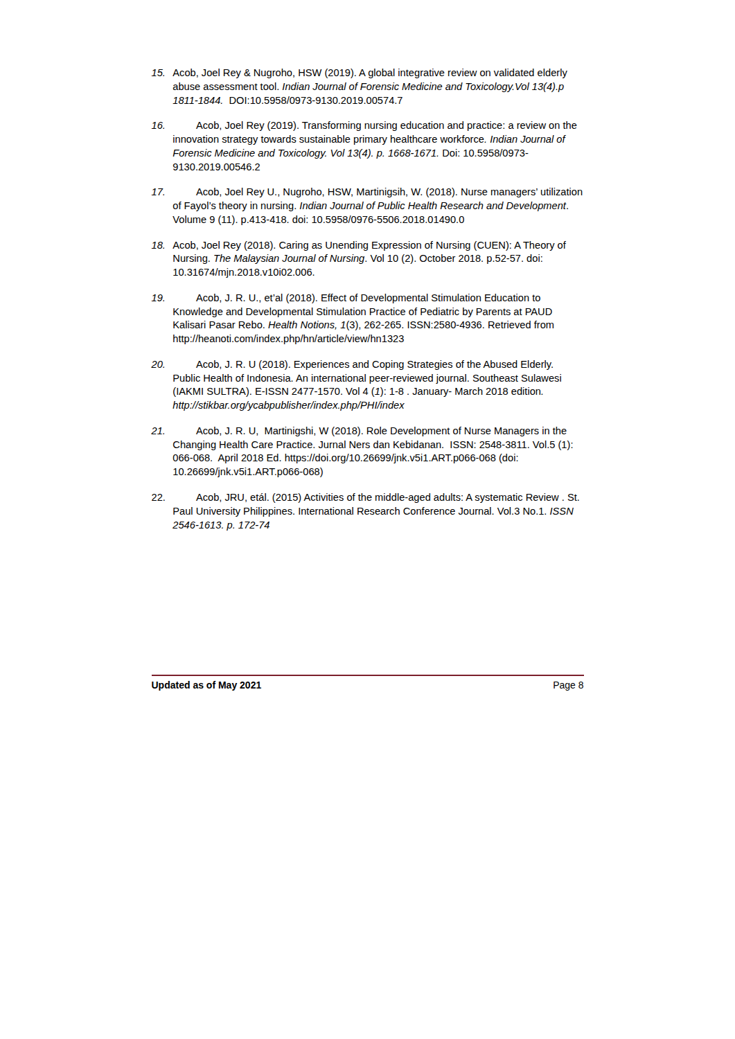15. Acob, Joel Rey & Nugroho, HSW (2019). A global integrative review on validated elderly abuse assessment tool. Indian Journal of Forensic Medicine and Toxicology.Vol 13(4).p 1811-1844. DOI:10.5958/0973-9130.2019.00574.7
16. Acob, Joel Rey (2019). Transforming nursing education and practice: a review on the innovation strategy towards sustainable primary healthcare workforce. Indian Journal of Forensic Medicine and Toxicology. Vol 13(4). p. 1668-1671. Doi: 10.5958/0973-9130.2019.00546.2
17. Acob, Joel Rey U., Nugroho, HSW, Martinigsih, W. (2018). Nurse managers’ utilization of Fayol’s theory in nursing. Indian Journal of Public Health Research and Development. Volume 9 (11). p.413-418. doi: 10.5958/0976-5506.2018.01490.0
18. Acob, Joel Rey (2018). Caring as Unending Expression of Nursing (CUEN): A Theory of Nursing. The Malaysian Journal of Nursing. Vol 10 (2). October 2018. p.52-57. doi: 10.31674/mjn.2018.v10i02.006.
19. Acob, J. R. U., et’al (2018). Effect of Developmental Stimulation Education to Knowledge and Developmental Stimulation Practice of Pediatric by Parents at PAUD Kalisari Pasar Rebo. Health Notions, 1(3), 262-265. ISSN:2580-4936. Retrieved from http://heanoti.com/index.php/hn/article/view/hn1323
20. Acob, J. R. U (2018). Experiences and Coping Strategies of the Abused Elderly. Public Health of Indonesia. An international peer-reviewed journal. Southeast Sulawesi (IAKMI SULTRA). E-ISSN 2477-1570. Vol 4 (1): 1-8 . January- March 2018 edition. http://stikbar.org/ycabpublisher/index.php/PHI/index
21. Acob, J. R. U, Martinigshi, W (2018). Role Development of Nurse Managers in the Changing Health Care Practice. Jurnal Ners dan Kebidanan. ISSN: 2548-3811. Vol.5 (1): 066-068. April 2018 Ed. https://doi.org/10.26699/jnk.v5i1.ART.p066-068 (doi: 10.26699/jnk.v5i1.ART.p066-068)
22. Acob, JRU, etál. (2015) Activities of the middle-aged adults: A systematic Review . St. Paul University Philippines. International Research Conference Journal. Vol.3 No.1. ISSN 2546-1613. p. 172-74
Updated as of May 2021 Page 8